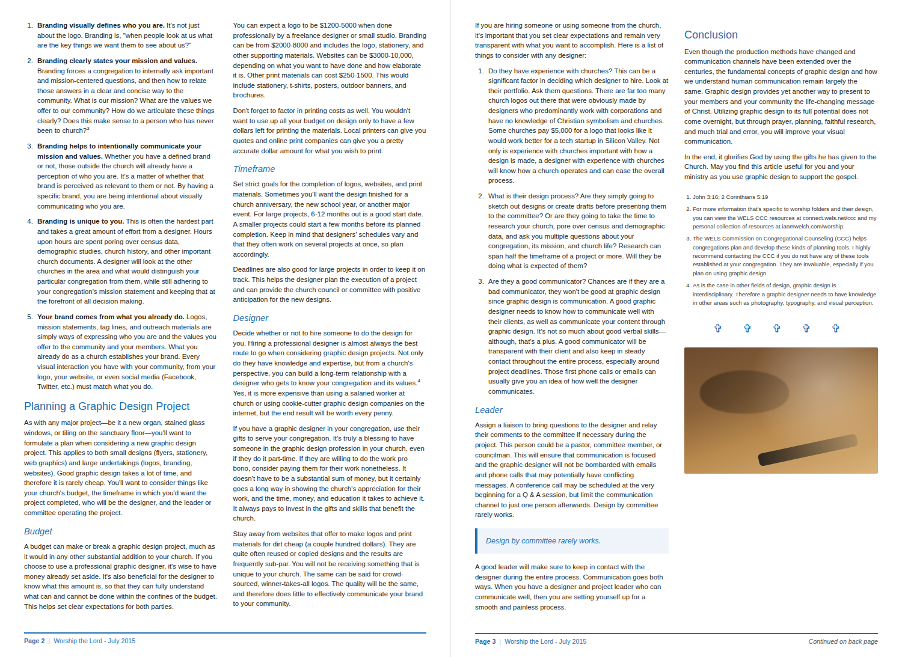Branding visually defines who you are. It's not just about the logo. Branding is, "when people look at us what are the key things we want them to see about us?"
Branding clearly states your mission and values. Branding forces a congregation to internally ask important and mission-centered questions, and then how to relate those answers in a clear and concise way to the community. What is our mission? What are the values we offer to our community? How do we articulate these things clearly? Does this make sense to a person who has never been to church?3
Branding helps to intentionally communicate your mission and values. Whether you have a defined brand or not, those outside the church will already have a perception of who you are. It's a matter of whether that brand is perceived as relevant to them or not. By having a specific brand, you are being intentional about visually communicating who you are.
Branding is unique to you. This is often the hardest part and takes a great amount of effort from a designer. Hours upon hours are spent poring over census data, demographic studies, church history, and other important church documents. A designer will look at the other churches in the area and what would distinguish your particular congregation from them, while still adhering to your congregation's mission statement and keeping that at the forefront of all decision making.
Your brand comes from what you already do. Logos, mission statements, tag lines, and outreach materials are simply ways of expressing who you are and the values you offer to the community and your members. What you already do as a church establishes your brand. Every visual interaction you have with your community, from your logo, your website, or even social media (Facebook, Twitter, etc.) must match what you do.
Planning a Graphic Design Project
As with any major project—be it a new organ, stained glass windows, or tiling on the sanctuary floor—you'll want to formulate a plan when considering a new graphic design project. This applies to both small designs (flyers, stationery, web graphics) and large undertakings (logos, branding, websites). Good graphic design takes a lot of time, and therefore it is rarely cheap. You'll want to consider things like your church's budget, the timeframe in which you'd want the project completed, who will be the designer, and the leader or committee operating the project.
Budget
A budget can make or break a graphic design project, much as it would in any other substantial addition to your church. If you choose to use a professional graphic designer, it's wise to have money already set aside. It's also beneficial for the designer to know what this amount is, so that they can fully understand what can and cannot be done within the confines of the budget. This helps set clear expectations for both parties.
You can expect a logo to be $1200-5000 when done professionally by a freelance designer or small studio. Branding can be from $2000-8000 and includes the logo, stationery, and other supporting materials. Websites can be $3000-10,000, depending on what you want to have done and how elaborate it is. Other print materials can cost $250-1500. This would include stationery, t-shirts, posters, outdoor banners, and brochures.
Don't forget to factor in printing costs as well. You wouldn't want to use up all your budget on design only to have a few dollars left for printing the materials. Local printers can give you quotes and online print companies can give you a pretty accurate dollar amount for what you wish to print.
Timeframe
Set strict goals for the completion of logos, websites, and print materials. Sometimes you'll want the design finished for a church anniversary, the new school year, or another major event. For large projects, 6-12 months out is a good start date. A smaller projects could start a few months before its planned completion. Keep in mind that designers' schedules vary and that they often work on several projects at once, so plan accordingly.
Deadlines are also good for large projects in order to keep it on track. This helps the designer plan the execution of a project and can provide the church council or committee with positive anticipation for the new designs.
Designer
Decide whether or not to hire someone to do the design for you. Hiring a professional designer is almost always the best route to go when considering graphic design projects. Not only do they have knowledge and expertise, but from a church's perspective, you can build a long-term relationship with a designer who gets to know your congregation and its values.4 Yes, it is more expensive than using a salaried worker at church or using cookie-cutter graphic design companies on the internet, but the end result will be worth every penny.
If you have a graphic designer in your congregation, use their gifts to serve your congregation. It's truly a blessing to have someone in the graphic design profession in your church, even if they do it part-time. If they are willing to do the work pro bono, consider paying them for their work nonetheless. It doesn't have to be a substantial sum of money, but it certainly goes a long way in showing the church's appreciation for their work, and the time, money, and education it takes to achieve it. It always pays to invest in the gifts and skills that benefit the church.
Stay away from websites that offer to make logos and print materials for dirt cheap (a couple hundred dollars). They are quite often reused or copied designs and the results are frequently sub-par. You will not be receiving something that is unique to your church. The same can be said for crowd-sourced, winner-takes-all logos. The quality will be the same, and therefore does little to effectively communicate your brand to your community.
Page 2|Worship the Lord - July 2015
If you are hiring someone or using someone from the church, it's important that you set clear expectations and remain very transparent with what you want to accomplish. Here is a list of things to consider with any designer:
Do they have experience with churches? This can be a significant factor in deciding which designer to hire. Look at their portfolio. Ask them questions. There are far too many church logos out there that were obviously made by designers who predominantly work with corporations and have no knowledge of Christian symbolism and churches. Some churches pay $5,000 for a logo that looks like it would work better for a tech startup in Silicon Valley. Not only is experience with churches important with how a design is made, a designer with experience with churches will know how a church operates and can ease the overall process.
What is their design process? Are they simply going to sketch out designs or create drafts before presenting them to the committee? Or are they going to take the time to research your church, pore over census and demographic data, and ask you multiple questions about your congregation, its mission, and church life? Research can span half the timeframe of a project or more. Will they be doing what is expected of them?
Are they a good communicator? Chances are if they are a bad communicator, they won't be good at graphic design since graphic design is communication. A good graphic designer needs to know how to communicate well with their clients, as well as communicate your content through graphic design. It's not so much about good verbal skills—although, that's a plus. A good communicator will be transparent with their client and also keep in steady contact throughout the entire process, especially around project deadlines. Those first phone calls or emails can usually give you an idea of how well the designer communicates.
Leader
Assign a liaison to bring questions to the designer and relay their comments to the committee if necessary during the project. This person could be a pastor, committee member, or councilman. This will ensure that communication is focused and the graphic designer will not be bombarded with emails and phone calls that may potentially have conflicting messages. A conference call may be scheduled at the very beginning for a Q & A session, but limit the communication channel to just one person afterwards. Design by committee rarely works.
Design by committee rarely works.
A good leader will make sure to keep in contact with the designer during the entire process. Communication goes both ways. When you have a designer and project leader who can communicate well, then you are setting yourself up for a smooth and painless process.
Conclusion
Even though the production methods have changed and communication channels have been extended over the centuries, the fundamental concepts of graphic design and how we understand human communication remain largely the same. Graphic design provides yet another way to present to your members and your community the life-changing message of Christ. Utilizing graphic design to its full potential does not come overnight, but through prayer, planning, faithful research, and much trial and error, you will improve your visual communication.
In the end, it glorifies God by using the gifts he has given to the Church. May you find this article useful for you and your ministry as you use graphic design to support the gospel.
John 3:16; 2 Corinthians 5:19
For more information that's specific to worship folders and their design, you can view the WELS CCC resources at connect.wels.net/ccc and my personal collection of resources at ianmwelch.com/worship.
The WELS Commission on Congregational Counseling (CCC) helps congregations plan and develop these kinds of planning tools. I highly recommend contacting the CCC if you do not have any of these tools established at your congregation. They are invaluable, especially if you plan on using graphic design.
As is the case in other fields of design, graphic design is interdisciplinary. Therefore a graphic designer needs to have knowledge in other areas such as photography, typography, and visual perception.
✞ ✞ ✞ ✞ ✞
Page 3|Worship the Lord - July 2015
Continued on back page